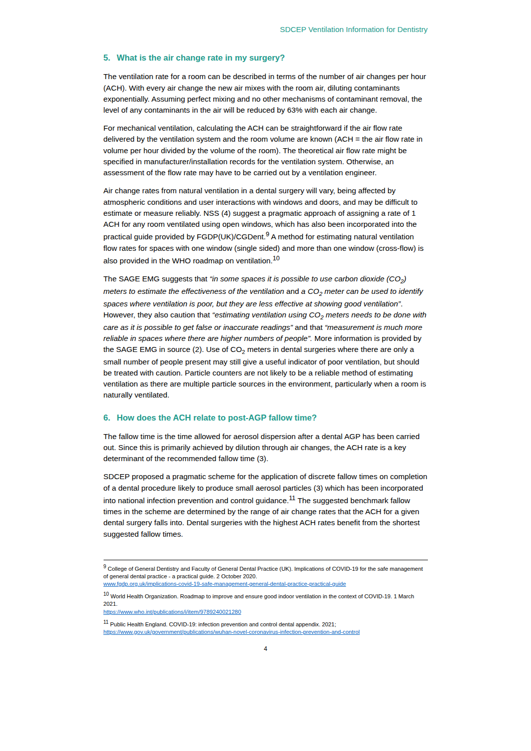SDCEP Ventilation Information for Dentistry
5. What is the air change rate in my surgery?
The ventilation rate for a room can be described in terms of the number of air changes per hour (ACH). With every air change the new air mixes with the room air, diluting contaminants exponentially. Assuming perfect mixing and no other mechanisms of contaminant removal, the level of any contaminants in the air will be reduced by 63% with each air change.
For mechanical ventilation, calculating the ACH can be straightforward if the air flow rate delivered by the ventilation system and the room volume are known (ACH = the air flow rate in volume per hour divided by the volume of the room). The theoretical air flow rate might be specified in manufacturer/installation records for the ventilation system. Otherwise, an assessment of the flow rate may have to be carried out by a ventilation engineer.
Air change rates from natural ventilation in a dental surgery will vary, being affected by atmospheric conditions and user interactions with windows and doors, and may be difficult to estimate or measure reliably. NSS (4) suggest a pragmatic approach of assigning a rate of 1 ACH for any room ventilated using open windows, which has also been incorporated into the practical guide provided by FGDP(UK)/CGDent.9 A method for estimating natural ventilation flow rates for spaces with one window (single sided) and more than one window (cross-flow) is also provided in the WHO roadmap on ventilation.10
The SAGE EMG suggests that “in some spaces it is possible to use carbon dioxide (CO2) meters to estimate the effectiveness of the ventilation and a CO2 meter can be used to identify spaces where ventilation is poor, but they are less effective at showing good ventilation”. However, they also caution that “estimating ventilation using CO2 meters needs to be done with care as it is possible to get false or inaccurate readings” and that “measurement is much more reliable in spaces where there are higher numbers of people”. More information is provided by the SAGE EMG in source (2). Use of CO2 meters in dental surgeries where there are only a small number of people present may still give a useful indicator of poor ventilation, but should be treated with caution. Particle counters are not likely to be a reliable method of estimating ventilation as there are multiple particle sources in the environment, particularly when a room is naturally ventilated.
6. How does the ACH relate to post-AGP fallow time?
The fallow time is the time allowed for aerosol dispersion after a dental AGP has been carried out. Since this is primarily achieved by dilution through air changes, the ACH rate is a key determinant of the recommended fallow time (3).
SDCEP proposed a pragmatic scheme for the application of discrete fallow times on completion of a dental procedure likely to produce small aerosol particles (3) which has been incorporated into national infection prevention and control guidance.11 The suggested benchmark fallow times in the scheme are determined by the range of air change rates that the ACH for a given dental surgery falls into. Dental surgeries with the highest ACH rates benefit from the shortest suggested fallow times.
9 College of General Dentistry and Faculty of General Dental Practice (UK). Implications of COVID-19 for the safe management of general dental practice - a practical guide. 2 October 2020.
www.fgdp.org.uk/implications-covid-19-safe-management-general-dental-practice-practical-guide
10 World Health Organization. Roadmap to improve and ensure good indoor ventilation in the context of COVID-19. 1 March 2021.
https://www.who.int/publications/i/item/9789240021280
11 Public Health England. COVID-19: infection prevention and control dental appendix. 2021;
https://www.gov.uk/government/publications/wuhan-novel-coronavirus-infection-prevention-and-control
4